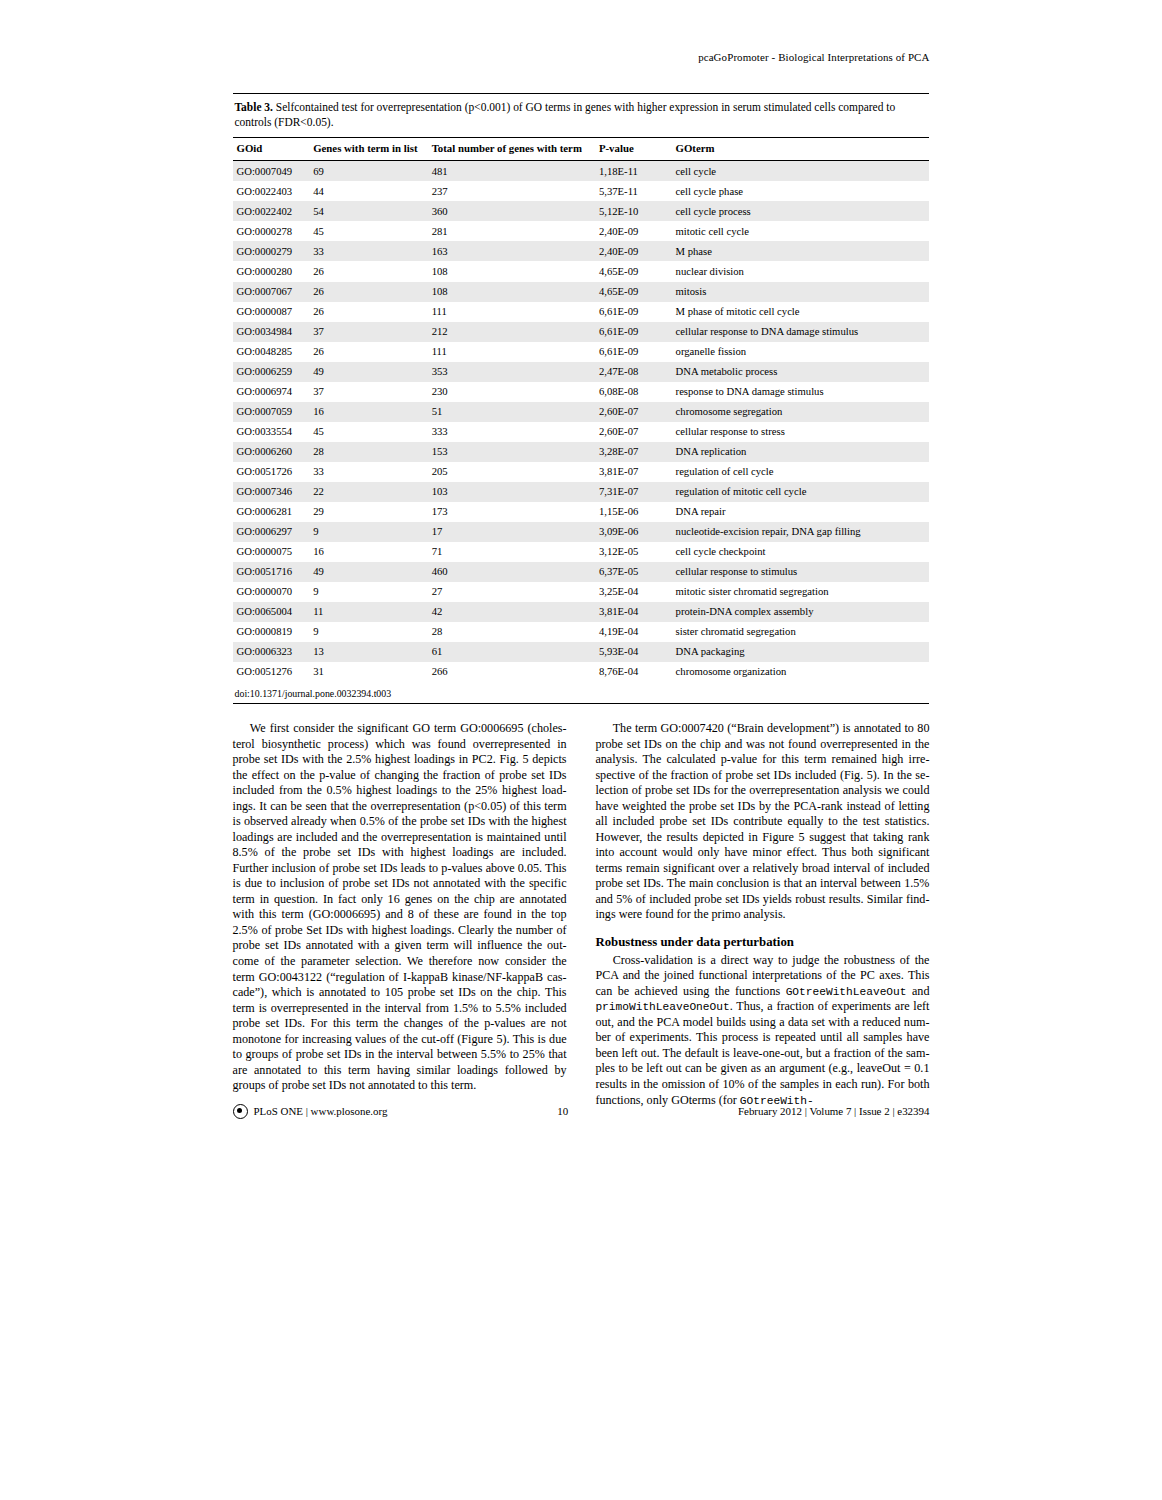pcaGoPromoter - Biological Interpretations of PCA
Table 3. Selfcontained test for overrepresentation (p<0.001) of GO terms in genes with higher expression in serum stimulated cells compared to controls (FDR<0.05).
| GOid | Genes with term in list | Total number of genes with term | P-value | GOterm |
| --- | --- | --- | --- | --- |
| GO:0007049 | 69 | 481 | 1,18E-11 | cell cycle |
| GO:0022403 | 44 | 237 | 5,37E-11 | cell cycle phase |
| GO:0022402 | 54 | 360 | 5,12E-10 | cell cycle process |
| GO:0000278 | 45 | 281 | 2,40E-09 | mitotic cell cycle |
| GO:0000279 | 33 | 163 | 2,40E-09 | M phase |
| GO:0000280 | 26 | 108 | 4,65E-09 | nuclear division |
| GO:0007067 | 26 | 108 | 4,65E-09 | mitosis |
| GO:0000087 | 26 | 111 | 6,61E-09 | M phase of mitotic cell cycle |
| GO:0034984 | 37 | 212 | 6,61E-09 | cellular response to DNA damage stimulus |
| GO:0048285 | 26 | 111 | 6,61E-09 | organelle fission |
| GO:0006259 | 49 | 353 | 2,47E-08 | DNA metabolic process |
| GO:0006974 | 37 | 230 | 6,08E-08 | response to DNA damage stimulus |
| GO:0007059 | 16 | 51 | 2,60E-07 | chromosome segregation |
| GO:0033554 | 45 | 333 | 2,60E-07 | cellular response to stress |
| GO:0006260 | 28 | 153 | 3,28E-07 | DNA replication |
| GO:0051726 | 33 | 205 | 3,81E-07 | regulation of cell cycle |
| GO:0007346 | 22 | 103 | 7,31E-07 | regulation of mitotic cell cycle |
| GO:0006281 | 29 | 173 | 1,15E-06 | DNA repair |
| GO:0006297 | 9 | 17 | 3,09E-06 | nucleotide-excision repair, DNA gap filling |
| GO:0000075 | 16 | 71 | 3,12E-05 | cell cycle checkpoint |
| GO:0051716 | 49 | 460 | 6,37E-05 | cellular response to stimulus |
| GO:0000070 | 9 | 27 | 3,25E-04 | mitotic sister chromatid segregation |
| GO:0065004 | 11 | 42 | 3,81E-04 | protein-DNA complex assembly |
| GO:0000819 | 9 | 28 | 4,19E-04 | sister chromatid segregation |
| GO:0006323 | 13 | 61 | 5,93E-04 | DNA packaging |
| GO:0051276 | 31 | 266 | 8,76E-04 | chromosome organization |
doi:10.1371/journal.pone.0032394.t003
We first consider the significant GO term GO:0006695 (cholesterol biosynthetic process) which was found overrepresented in probe set IDs with the 2.5% highest loadings in PC2. Fig. 5 depicts the effect on the p-value of changing the fraction of probe set IDs included from the 0.5% highest loadings to the 25% highest loadings. It can be seen that the overrepresentation (p<0.05) of this term is observed already when 0.5% of the probe set IDs with the highest loadings are included and the overrepresentation is maintained until 8.5% of the probe set IDs with highest loadings are included. Further inclusion of probe set IDs leads to p-values above 0.05. This is due to inclusion of probe set IDs not annotated with the specific term in question. In fact only 16 genes on the chip are annotated with this term (GO:0006695) and 8 of these are found in the top 2.5% of probe Set IDs with highest loadings. Clearly the number of probe set IDs annotated with a given term will influence the outcome of the parameter selection. We therefore now consider the term GO:0043122 (“regulation of I-kappaB kinase/NF-kappaB cascade”), which is annotated to 105 probe set IDs on the chip. This term is overrepresented in the interval from 1.5% to 5.5% included probe set IDs. For this term the changes of the p-values are not monotone for increasing values of the cut-off (Figure 5). This is due to groups of probe set IDs in the interval between 5.5% to 25% that are annotated to this term having similar loadings followed by groups of probe set IDs not annotated to this term.
The term GO:0007420 (“Brain development”) is annotated to 80 probe set IDs on the chip and was not found overrepresented in the analysis. The calculated p-value for this term remained high irrespective of the fraction of probe set IDs included (Fig. 5). In the selection of probe set IDs for the overrepresentation analysis we could have weighted the probe set IDs by the PCA-rank instead of letting all included probe set IDs contribute equally to the test statistics. However, the results depicted in Figure 5 suggest that taking rank into account would only have minor effect. Thus both significant terms remain significant over a relatively broad interval of included probe set IDs. The main conclusion is that an interval between 1.5% and 5% of included probe set IDs yields robust results. Similar findings were found for the primo analysis.
Robustness under data perturbation
Cross-validation is a direct way to judge the robustness of the PCA and the joined functional interpretations of the PC axes. This can be achieved using the functions GOtreeWithLeaveOut and primoWithLeaveOneOut. Thus, a fraction of experiments are left out, and the PCA model builds using a data set with a reduced number of experiments. This process is repeated until all samples have been left out. The default is leave-one-out, but a fraction of the samples to be left out can be given as an argument (e.g., leaveOut = 0.1 results in the omission of 10% of the samples in each run). For both functions, only GOterms (for GOtreeWith-
PLoS ONE | www.plosone.org
10
February 2012 | Volume 7 | Issue 2 | e32394